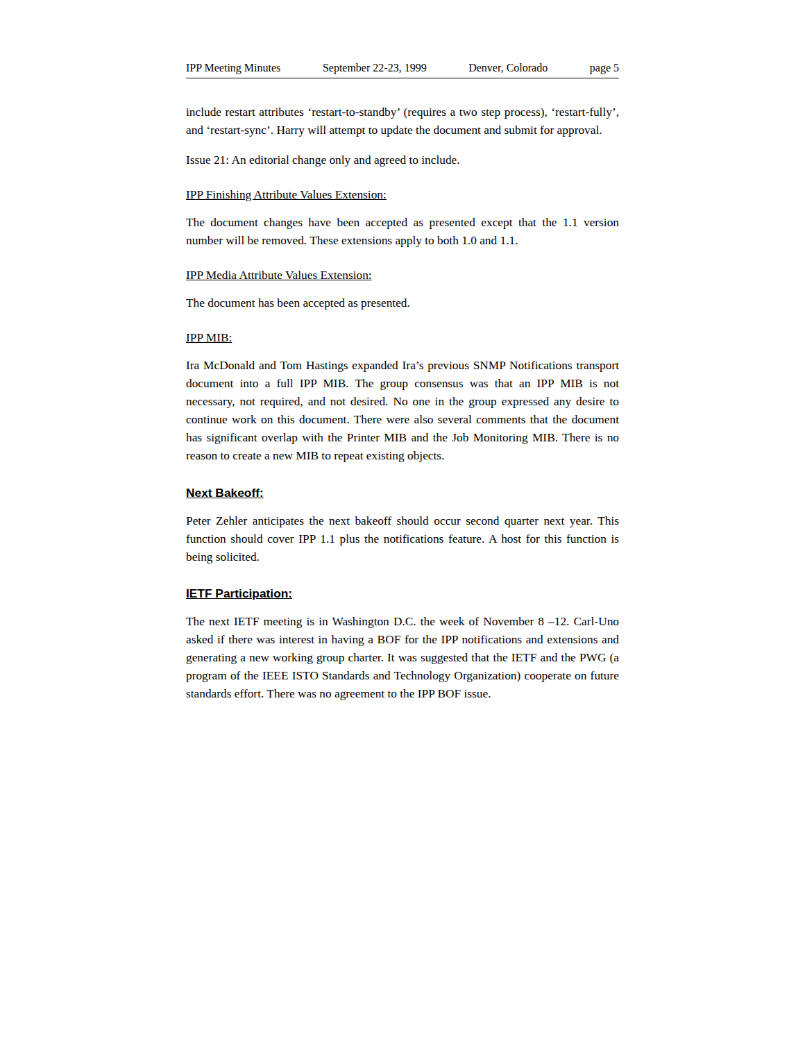IPP Meeting Minutes September 22-23, 1999 Denver, Colorado page 5
include restart attributes ‘restart-to-standby’ (requires a two step process), ‘restart-fully’, and ‘restart-sync’. Harry will attempt to update the document and submit for approval.
Issue 21: An editorial change only and agreed to include.
IPP Finishing Attribute Values Extension:
The document changes have been accepted as presented except that the 1.1 version number will be removed. These extensions apply to both 1.0 and 1.1.
IPP Media Attribute Values Extension:
The document has been accepted as presented.
IPP MIB:
Ira McDonald and Tom Hastings expanded Ira’s previous SNMP Notifications transport document into a full IPP MIB. The group consensus was that an IPP MIB is not necessary, not required, and not desired. No one in the group expressed any desire to continue work on this document. There were also several comments that the document has significant overlap with the Printer MIB and the Job Monitoring MIB. There is no reason to create a new MIB to repeat existing objects.
Next Bakeoff:
Peter Zehler anticipates the next bakeoff should occur second quarter next year. This function should cover IPP 1.1 plus the notifications feature. A host for this function is being solicited.
IETF Participation:
The next IETF meeting is in Washington D.C. the week of November 8 –12. Carl-Uno asked if there was interest in having a BOF for the IPP notifications and extensions and generating a new working group charter. It was suggested that the IETF and the PWG (a program of the IEEE ISTO Standards and Technology Organization) cooperate on future standards effort. There was no agreement to the IPP BOF issue.